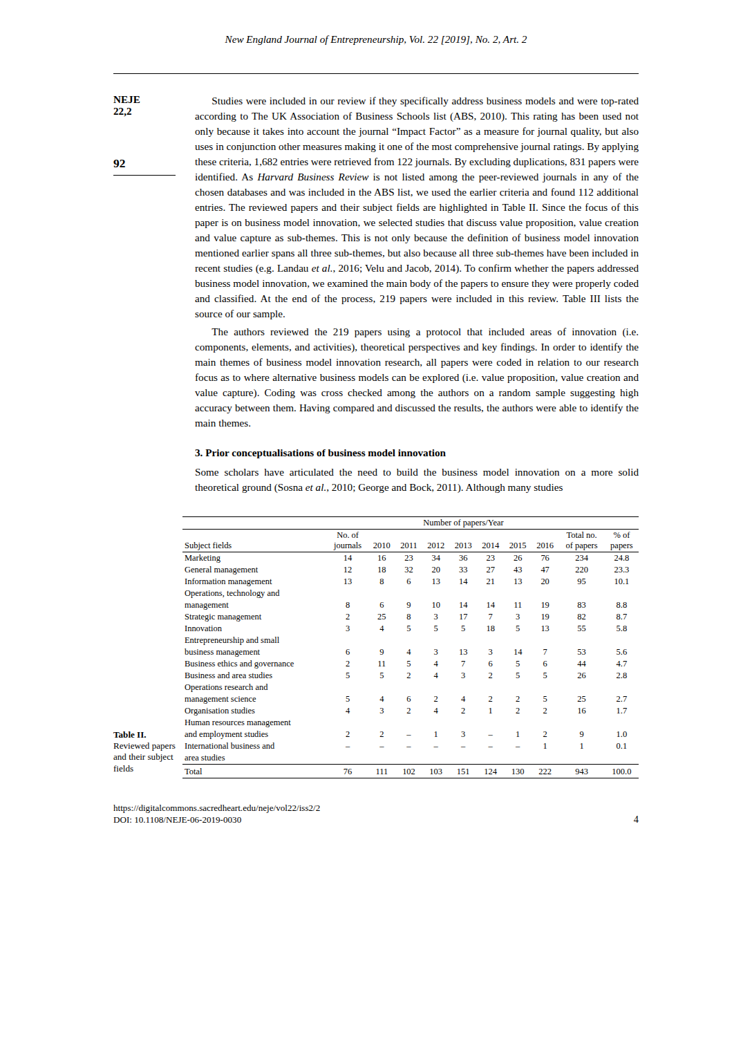New England Journal of Entrepreneurship, Vol. 22 [2019], No. 2, Art. 2
NEJE
22,2
92
Studies were included in our review if they specifically address business models and were top-rated according to The UK Association of Business Schools list (ABS, 2010). This rating has been used not only because it takes into account the journal “Impact Factor” as a measure for journal quality, but also uses in conjunction other measures making it one of the most comprehensive journal ratings. By applying these criteria, 1,682 entries were retrieved from 122 journals. By excluding duplications, 831 papers were identified. As Harvard Business Review is not listed among the peer-reviewed journals in any of the chosen databases and was included in the ABS list, we used the earlier criteria and found 112 additional entries. The reviewed papers and their subject fields are highlighted in Table II. Since the focus of this paper is on business model innovation, we selected studies that discuss value proposition, value creation and value capture as sub-themes. This is not only because the definition of business model innovation mentioned earlier spans all three sub-themes, but also because all three sub-themes have been included in recent studies (e.g. Landau et al., 2016; Velu and Jacob, 2014). To confirm whether the papers addressed business model innovation, we examined the main body of the papers to ensure they were properly coded and classified. At the end of the process, 219 papers were included in this review. Table III lists the source of our sample.
The authors reviewed the 219 papers using a protocol that included areas of innovation (i.e. components, elements, and activities), theoretical perspectives and key findings. In order to identify the main themes of business model innovation research, all papers were coded in relation to our research focus as to where alternative business models can be explored (i.e. value proposition, value creation and value capture). Coding was cross checked among the authors on a random sample suggesting high accuracy between them. Having compared and discussed the results, the authors were able to identify the main themes.
3. Prior conceptualisations of business model innovation
Some scholars have articulated the need to build the business model innovation on a more solid theoretical ground (Sosna et al., 2010; George and Bock, 2011). Although many studies
Table II.
Reviewed papers and their subject fields
| | | Number of papers/Year | | |
| --- | --- | --- | --- | --- |
| Subject fields | No. of journals | 2010 | 2011 | 2012 | 2013 | 2014 | 2015 | 2016 | Total no. of papers | % of papers |
| Marketing | 14 | 16 | 23 | 34 | 36 | 23 | 26 | 76 | 234 | 24.8 |
| General management | 12 | 18 | 32 | 20 | 33 | 27 | 43 | 47 | 220 | 23.3 |
| Information management | 13 | 8 | 6 | 13 | 14 | 21 | 13 | 20 | 95 | 10.1 |
| Operations, technology and | | | | | | | | | | |
| management | 8 | 6 | 9 | 10 | 14 | 14 | 11 | 19 | 83 | 8.8 |
| Strategic management | 2 | 25 | 8 | 3 | 17 | 7 | 3 | 19 | 82 | 8.7 |
| Innovation | 3 | 4 | 5 | 5 | 5 | 18 | 5 | 13 | 55 | 5.8 |
| Entrepreneurship and small | | | | | | | | | | |
| business management | 6 | 9 | 4 | 3 | 13 | 3 | 14 | 7 | 53 | 5.6 |
| Business ethics and governance | 2 | 11 | 5 | 4 | 7 | 6 | 5 | 6 | 44 | 4.7 |
| Business and area studies | 5 | 5 | 2 | 4 | 3 | 2 | 5 | 5 | 26 | 2.8 |
| Operations research and | | | | | | | | | | |
| management science | 5 | 4 | 6 | 2 | 4 | 2 | 2 | 5 | 25 | 2.7 |
| Organisation studies | 4 | 3 | 2 | 4 | 2 | 1 | 2 | 2 | 16 | 1.7 |
| Human resources management | | | | | | | | | | |
| and employment studies | 2 | 2 | – | 1 | 3 | – | 1 | 2 | 9 | 1.0 |
| International business and | – | – | – | – | – | – | – | 1 | 1 | 0.1 |
| area studies | | | | | | | | | | |
| Total | 76 | 111 | 102 | 103 | 151 | 124 | 130 | 222 | 943 | 100.0 |
https://digitalcommons.sacredheart.edu/neje/vol22/iss2/2
DOI: 10.1108/NEJE-06-2019-0030
4